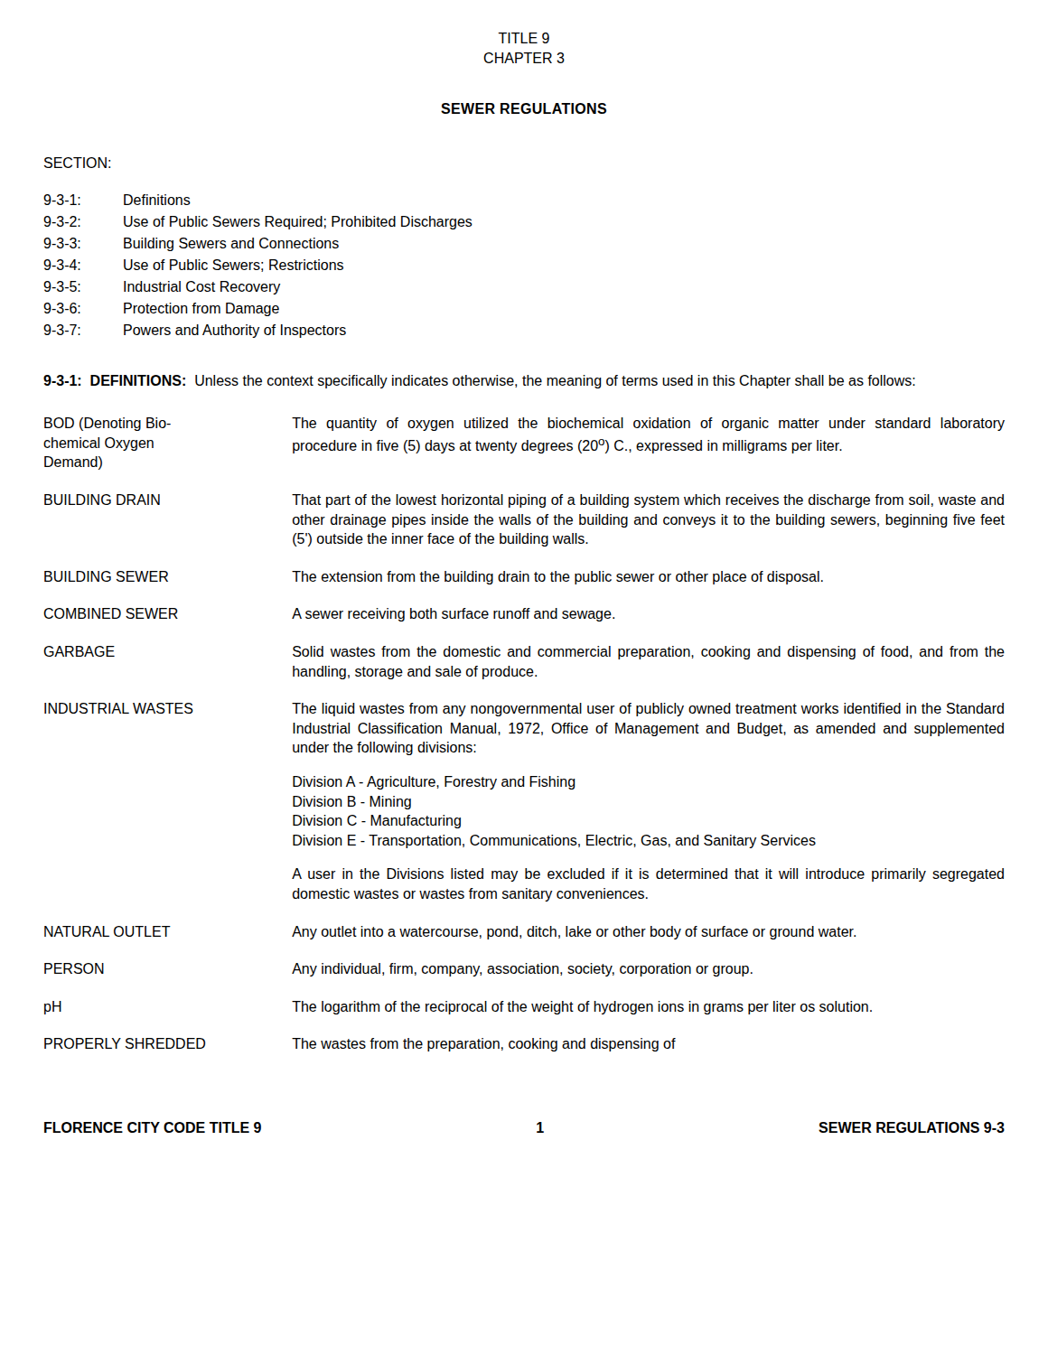TITLE 9
CHAPTER 3
SEWER REGULATIONS
SECTION:
| 9-3-1: | Definitions |
| 9-3-2: | Use of Public Sewers Required; Prohibited Discharges |
| 9-3-3: | Building Sewers and Connections |
| 9-3-4: | Use of Public Sewers; Restrictions |
| 9-3-5: | Industrial Cost Recovery |
| 9-3-6: | Protection from Damage |
| 9-3-7: | Powers and Authority of Inspectors |
9-3-1: DEFINITIONS: Unless the context specifically indicates otherwise, the meaning of terms used in this Chapter shall be as follows:
| BOD (Denoting Bio- chemical Oxygen Demand) | The quantity of oxygen utilized the biochemical oxidation of organic matter under standard laboratory procedure in five (5) days at twenty degrees (20 o ) C., expressed in milligrams per liter. |
| BUILDING DRAIN | That part of the lowest horizontal piping of a building system which receives the discharge from soil, waste and other drainage pipes inside the walls of the building and conveys it to the building sewers, beginning five feet (5') outside the inner face of the building walls. |
| BUILDING SEWER | The extension from the building drain to the public sewer or other place of disposal. |
| COMBINED SEWER | A sewer receiving both surface runoff and sewage. |
| GARBAGE | Solid wastes from the domestic and commercial preparation, cooking and dispensing of food, and from the handling, storage and sale of produce. |
| INDUSTRIAL WASTES | The liquid wastes from any nongovernmental user of publicly owned treatment works identified in the Standard Industrial Classification Manual, 1972, Office of Management and Budget, as amended and supplemented under the following divisions: Division A - Agriculture, Forestry and Fishing Division B - Mining Division C - Manufacturing Division E - Transportation, Communications, Electric, Gas, and Sanitary Services A user in the Divisions listed may be excluded if it is determined that it will introduce primarily segregated domestic wastes or wastes from sanitary conveniences. |
| NATURAL OUTLET | Any outlet into a watercourse, pond, ditch, lake or other body of surface or ground water. |
| PERSON | Any individual, firm, company, association, society, corporation or group. |
| pH | The logarithm of the reciprocal of the weight of hydrogen ions in grams per liter os solution. |
| PROPERLY SHREDDED | The wastes from the preparation, cooking and dispensing of |
FLORENCE CITY CODE TITLE 9 1 SEWER REGULATIONS 9-3